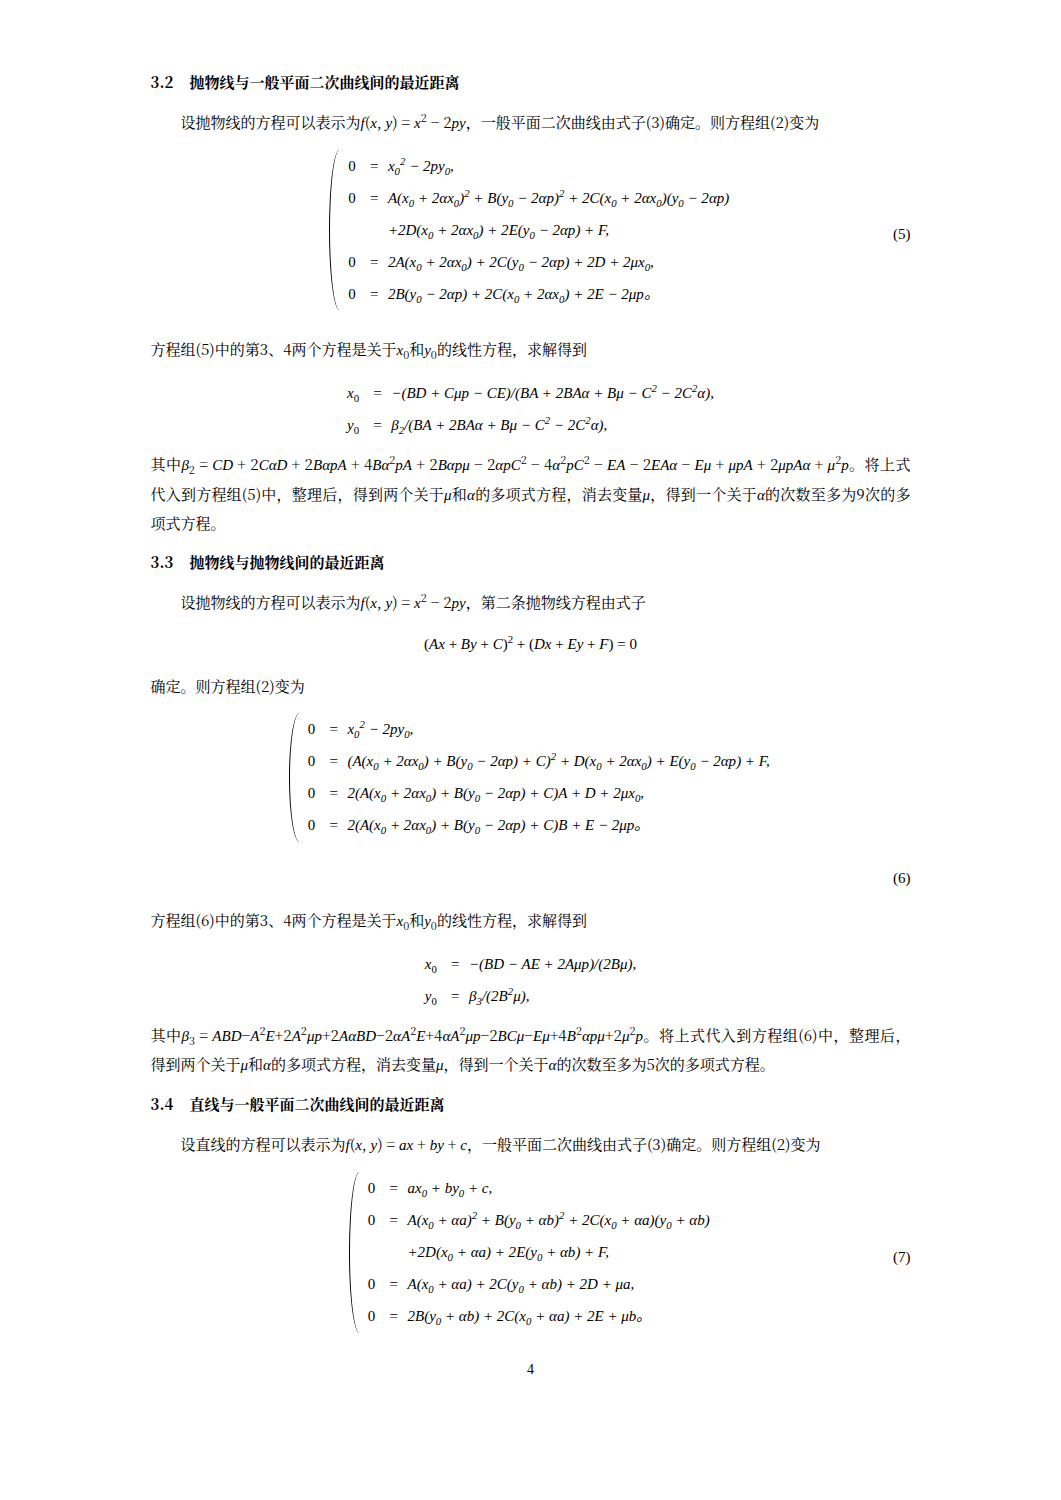3.2抛物线与一般平面二次曲线间的最近距离
设抛物线的方程可以表示为f(x, y) = x2 − 2py，一般平面二次曲线由式子(3)确定。则方程组(2)变为
| 0 | = | x 0 2 − 2 py 0 , |
| 0 | = | A ( x 0 + 2 αx 0 ) 2 + B ( y 0 − 2 αp ) 2 + 2 C ( x 0 + 2 αx 0 )( y 0 − 2 αp ) |
| | | +2 D ( x 0 + 2 αx 0 ) + 2 E ( y 0 − 2 αp ) + F , |
| 0 | = | 2 A ( x 0 + 2 αx 0 ) + 2 C ( y 0 − 2 αp ) + 2 D + 2 μx 0 , |
| 0 | = | 2 B ( y 0 − 2 αp ) + 2 C ( x 0 + 2 αx 0 ) + 2 E − 2 μp 。 |
(5)
方程组(5)中的第3、4两个方程是关于x0和y0的线性方程，求解得到
| x 0 | = | −( BD + Cμp − CE )/( BA + 2 BAα + Bμ − C 2 − 2 C 2 α ), |
| y 0 | = | β 2 /( BA + 2 BAα + Bμ − C 2 − 2 C 2 α ), |
其中β2 = CD + 2CαD + 2BαpA + 4Bα2pA + 2Bαpμ − 2αpC2 − 4α2pC2 − EA − 2EAα − Eμ + μpA + 2μpAα + μ2p。将上式代入到方程组(5)中，整理后，得到两个关于μ和α的多项式方程，消去变量μ，得到一个关于α的次数至多为9次的多项式方程。
3.3抛物线与抛物线间的最近距离
设抛物线的方程可以表示为f(x, y) = x2 − 2py，第二条抛物线方程由式子
(Ax + By + C)2 + (Dx + Ey + F) = 0
确定。则方程组(2)变为
| 0 | = | x 0 2 − 2 py 0 , |
| 0 | = | ( A ( x 0 + 2 αx 0 ) + B ( y 0 − 2 αp ) + C ) 2 + D ( x 0 + 2 αx 0 ) + E ( y 0 − 2 αp ) + F , |
| 0 | = | 2( A ( x 0 + 2 αx 0 ) + B ( y 0 − 2 αp ) + C ) A + D + 2 μx 0 , |
| 0 | = | 2( A ( x 0 + 2 αx 0 ) + B ( y 0 − 2 αp ) + C ) B + E − 2 μp 。 |
(6)
方程组(6)中的第3、4两个方程是关于x0和y0的线性方程，求解得到
| x 0 | = | −( BD − AE + 2 Aμp )/(2 Bμ ), |
| y 0 | = | β 3 /(2 B 2 μ ), |
其中β3 = ABD−A2E+2A2μp+2AαBD−2αA2E+4αA2μp−2BCμ−Eμ+4B2αpμ+2μ2p。将上式代入到方程组(6)中，整理后，得到两个关于μ和α的多项式方程，消去变量μ，得到一个关于α的次数至多为5次的多项式方程。
3.4直线与一般平面二次曲线间的最近距离
设直线的方程可以表示为f(x, y) = ax + by + c，一般平面二次曲线由式子(3)确定。则方程组(2)变为
| 0 | = | ax 0 + by 0 + c , |
| 0 | = | A ( x 0 + αa ) 2 + B ( y 0 + αb ) 2 + 2 C ( x 0 + αa )( y 0 + αb ) |
| | | +2 D ( x 0 + αa ) + 2 E ( y 0 + αb ) + F , |
| 0 | = | A ( x 0 + αa ) + 2 C ( y 0 + αb ) + 2 D + μa , |
| 0 | = | 2 B ( y 0 + αb ) + 2 C ( x 0 + αa ) + 2 E + μb 。 |
(7)
4